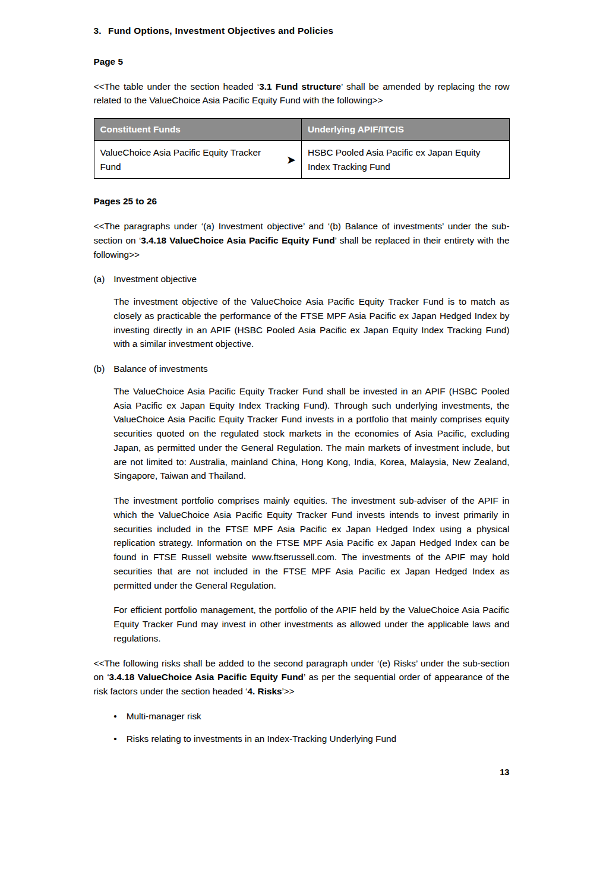3. Fund Options, Investment Objectives and Policies
Page 5
<<The table under the section headed ‘3.1 Fund structure’ shall be amended by replacing the row related to the ValueChoice Asia Pacific Equity Fund with the following>>
| Constituent Funds | Underlying APIF/ITCIS |
| --- | --- |
| ValueChoice Asia Pacific Equity Tracker Fund ➤ | HSBC Pooled Asia Pacific ex Japan Equity Index Tracking Fund |
Pages 25 to 26
<<The paragraphs under ‘(a) Investment objective’ and ‘(b) Balance of investments’ under the sub-section on ‘3.4.18 ValueChoice Asia Pacific Equity Fund’ shall be replaced in their entirety with the following>>
(a)
Investment objective
The investment objective of the ValueChoice Asia Pacific Equity Tracker Fund is to match as closely as practicable the performance of the FTSE MPF Asia Pacific ex Japan Hedged Index by investing directly in an APIF (HSBC Pooled Asia Pacific ex Japan Equity Index Tracking Fund) with a similar investment objective.
(b)
Balance of investments
The ValueChoice Asia Pacific Equity Tracker Fund shall be invested in an APIF (HSBC Pooled Asia Pacific ex Japan Equity Index Tracking Fund). Through such underlying investments, the ValueChoice Asia Pacific Equity Tracker Fund invests in a portfolio that mainly comprises equity securities quoted on the regulated stock markets in the economies of Asia Pacific, excluding Japan, as permitted under the General Regulation. The main markets of investment include, but are not limited to: Australia, mainland China, Hong Kong, India, Korea, Malaysia, New Zealand, Singapore, Taiwan and Thailand.
The investment portfolio comprises mainly equities. The investment sub-adviser of the APIF in which the ValueChoice Asia Pacific Equity Tracker Fund invests intends to invest primarily in securities included in the FTSE MPF Asia Pacific ex Japan Hedged Index using a physical replication strategy. Information on the FTSE MPF Asia Pacific ex Japan Hedged Index can be found in FTSE Russell website www.ftserussell.com. The investments of the APIF may hold securities that are not included in the FTSE MPF Asia Pacific ex Japan Hedged Index as permitted under the General Regulation.
For efficient portfolio management, the portfolio of the APIF held by the ValueChoice Asia Pacific Equity Tracker Fund may invest in other investments as allowed under the applicable laws and regulations.
<<The following risks shall be added to the second paragraph under ‘(e) Risks’ under the sub-section on ‘3.4.18 ValueChoice Asia Pacific Equity Fund’ as per the sequential order of appearance of the risk factors under the section headed ‘4. Risks’>>
Multi-manager risk
Risks relating to investments in an Index-Tracking Underlying Fund
13